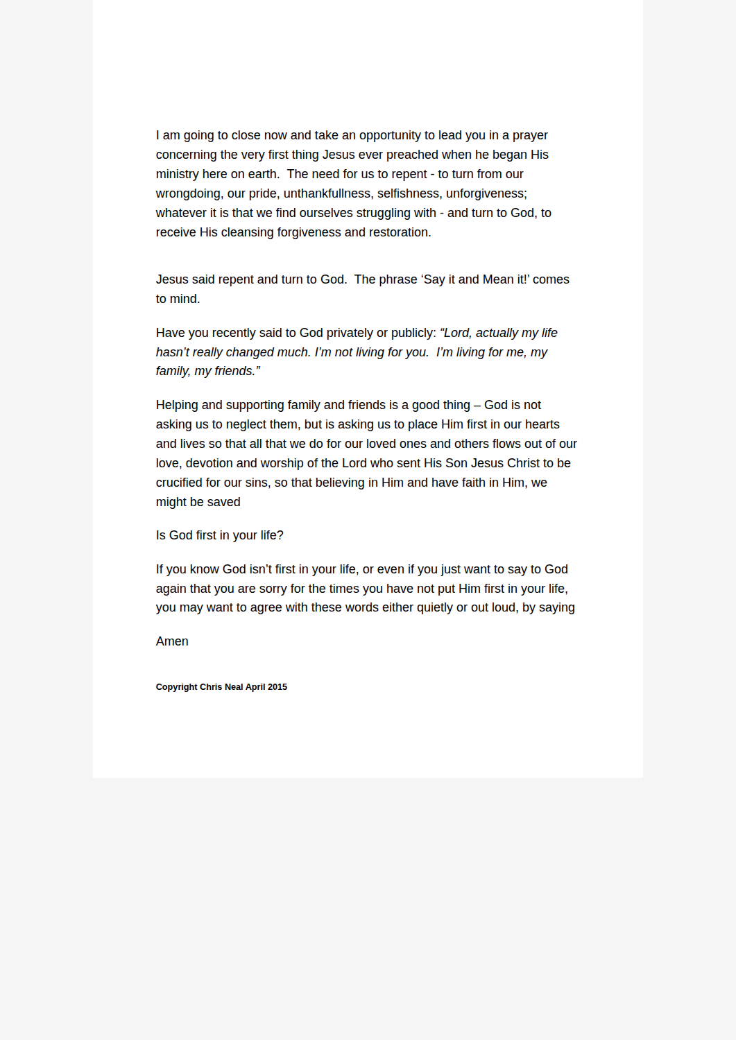I am going to close now and take an opportunity to lead you in a prayer concerning the very first thing Jesus ever preached when he began His ministry here on earth. The need for us to repent - to turn from our wrongdoing, our pride, unthankfullness, selfishness, unforgiveness; whatever it is that we find ourselves struggling with - and turn to God, to receive His cleansing forgiveness and restoration.
Jesus said repent and turn to God. The phrase ‘Say it and Mean it!’ comes to mind.
Have you recently said to God privately or publicly: “Lord, actually my life hasn’t really changed much. I’m not living for you. I’m living for me, my family, my friends.”
Helping and supporting family and friends is a good thing – God is not asking us to neglect them, but is asking us to place Him first in our hearts and lives so that all that we do for our loved ones and others flows out of our love, devotion and worship of the Lord who sent His Son Jesus Christ to be crucified for our sins, so that believing in Him and have faith in Him, we might be saved
Is God first in your life?
If you know God isn’t first in your life, or even if you just want to say to God again that you are sorry for the times you have not put Him first in your life, you may want to agree with these words either quietly or out loud, by saying
Amen
Copyright Chris Neal April 2015